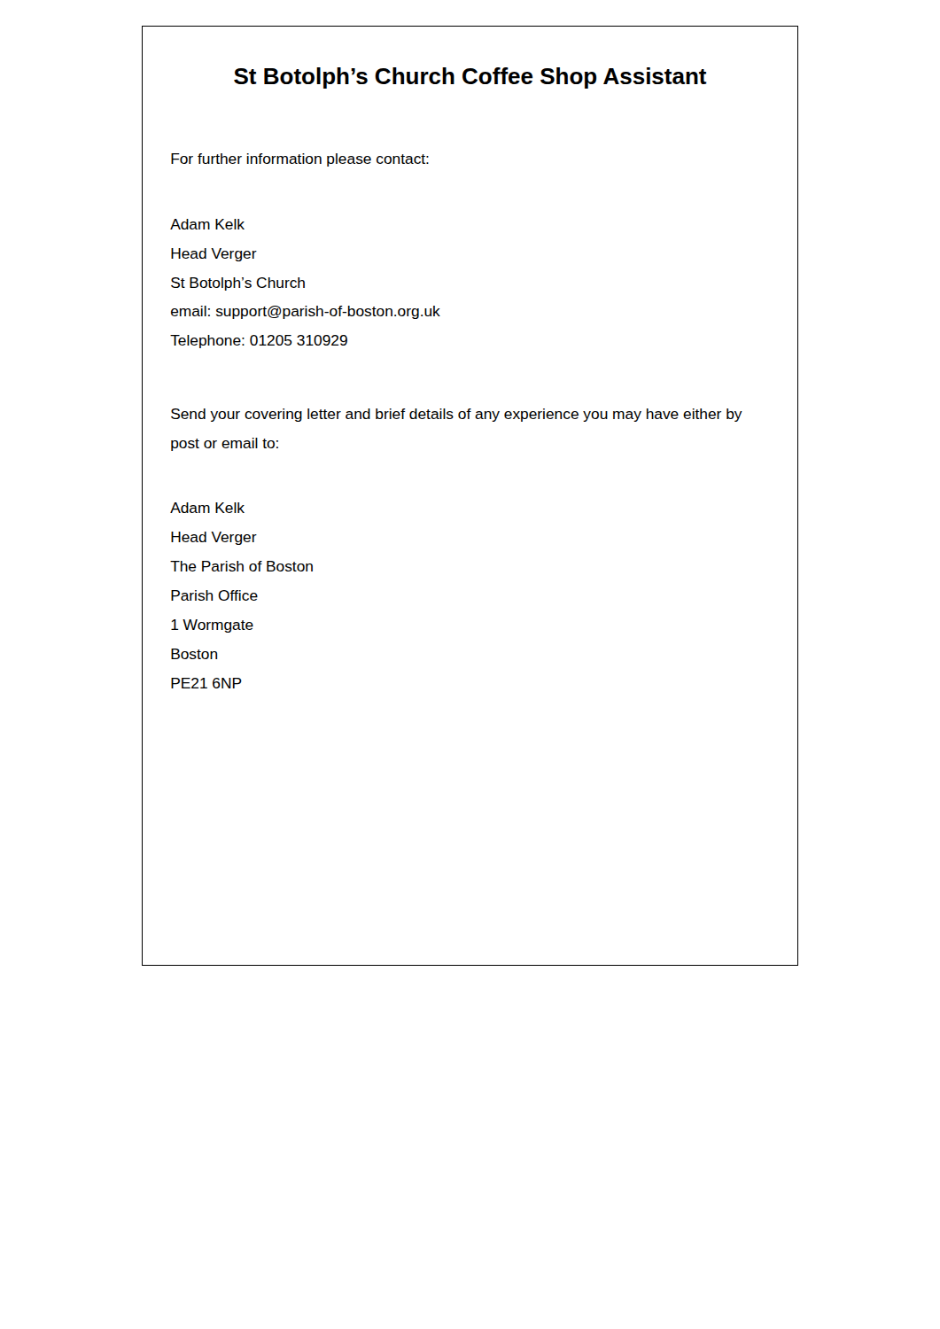St Botolph’s Church Coffee Shop Assistant
For further information please contact:
Adam Kelk
Head Verger
St Botolph’s Church
email: support@parish-of-boston.org.uk
Telephone: 01205 310929
Send your covering letter and brief details of any experience you may have either by post or email to:
Adam Kelk
Head Verger
The Parish of Boston
Parish Office
1 Wormgate
Boston
PE21 6NP